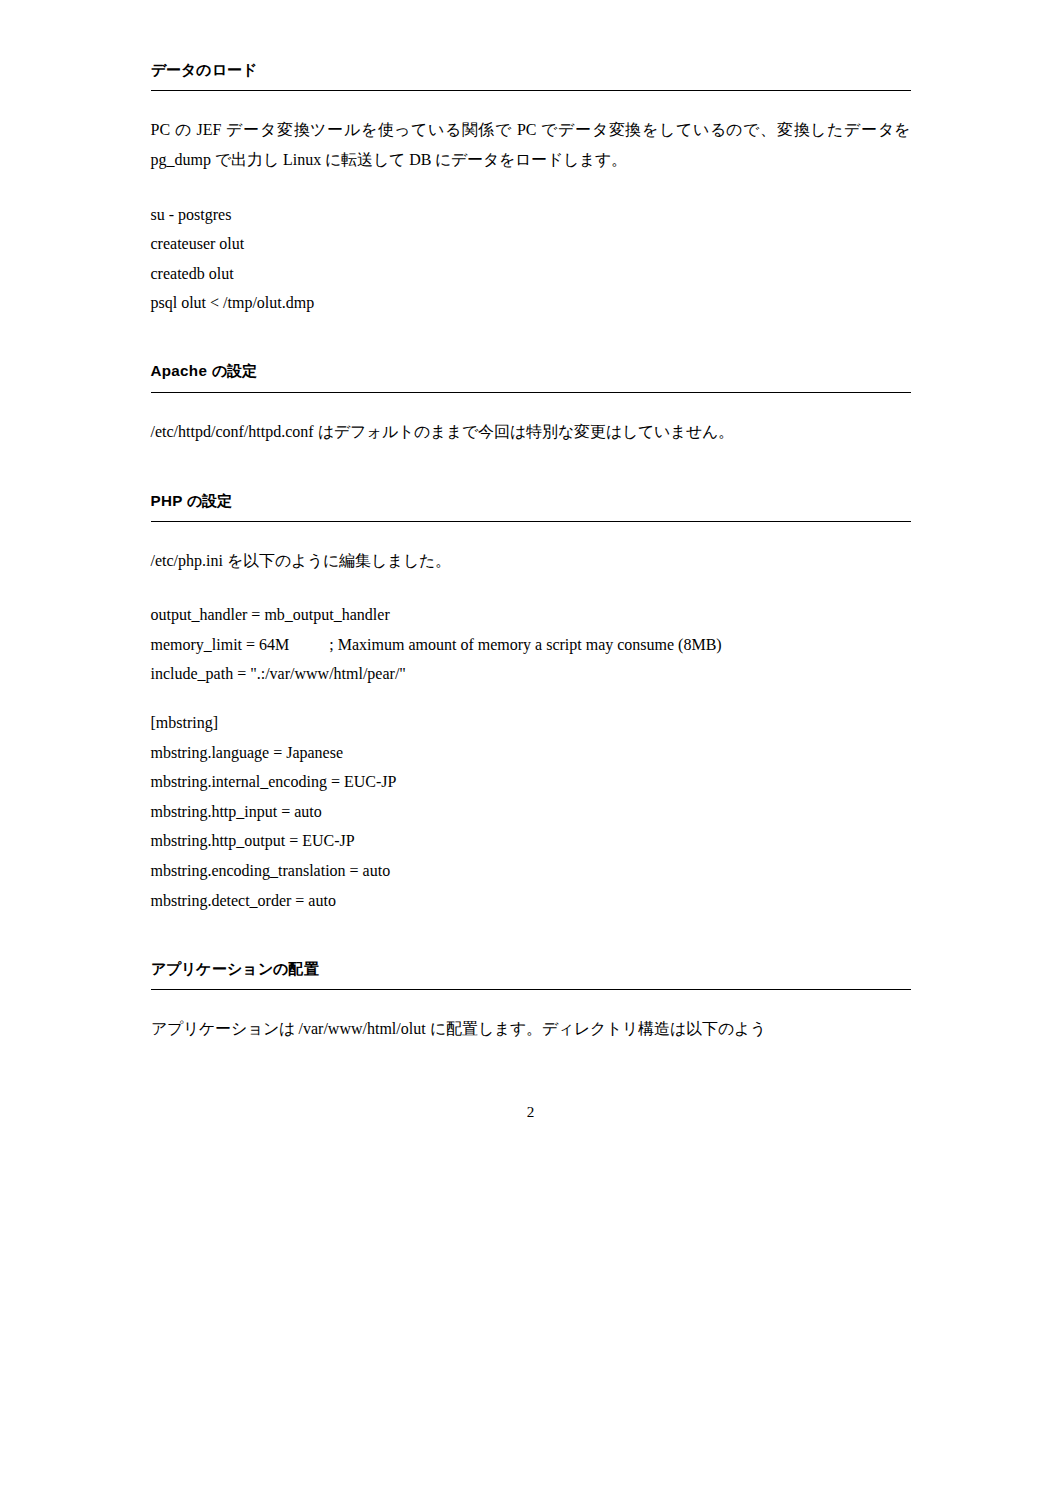データのロード
PC の JEF データ変換ツールを使っている関係で PC でデータ変換をしているので、変換したデータを pg_dump で出力し Linux に転送して DB にデータをロードします。
su - postgres
createuser olut
createdb olut
psql olut < /tmp/olut.dmp
Apache の設定
/etc/httpd/conf/httpd.conf はデフォルトのままで今回は特別な変更はしていません。
PHP の設定
/etc/php.ini を以下のように編集しました。
output_handler = mb_output_handler
memory_limit = 64M ; Maximum amount of memory a script may consume (8MB)
include_path = ".:/var/www/html/pear/"
[mbstring]
mbstring.language = Japanese
mbstring.internal_encoding = EUC-JP
mbstring.http_input = auto
mbstring.http_output = EUC-JP
mbstring.encoding_translation = auto
mbstring.detect_order = auto
アプリケーションの配置
アプリケーションは /var/www/html/olut に配置します。ディレクトリ構造は以下のよう
2